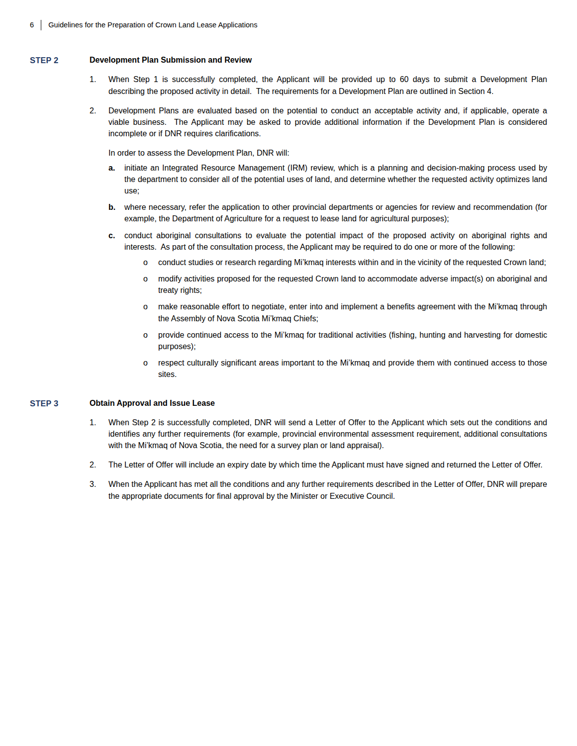6 Guidelines for the Preparation of Crown Land Lease Applications
STEP 2
Development Plan Submission and Review
When Step 1 is successfully completed, the Applicant will be provided up to 60 days to submit a Development Plan describing the proposed activity in detail. The requirements for a Development Plan are outlined in Section 4.
Development Plans are evaluated based on the potential to conduct an acceptable activity and, if applicable, operate a viable business. The Applicant may be asked to provide additional information if the Development Plan is considered incomplete or if DNR requires clarifications.
In order to assess the Development Plan, DNR will:
initiate an Integrated Resource Management (IRM) review, which is a planning and decision-making process used by the department to consider all of the potential uses of land, and determine whether the requested activity optimizes land use;
where necessary, refer the application to other provincial departments or agencies for review and recommendation (for example, the Department of Agriculture for a request to lease land for agricultural purposes);
conduct aboriginal consultations to evaluate the potential impact of the proposed activity on aboriginal rights and interests. As part of the consultation process, the Applicant may be required to do one or more of the following:
conduct studies or research regarding Mi’kmaq interests within and in the vicinity of the requested Crown land;
modify activities proposed for the requested Crown land to accommodate adverse impact(s) on aboriginal and treaty rights;
make reasonable effort to negotiate, enter into and implement a benefits agreement with the Mi’kmaq through the Assembly of Nova Scotia Mi’kmaq Chiefs;
provide continued access to the Mi’kmaq for traditional activities (fishing, hunting and harvesting for domestic purposes);
respect culturally significant areas important to the Mi’kmaq and provide them with continued access to those sites.
STEP 3
Obtain Approval and Issue Lease
When Step 2 is successfully completed, DNR will send a Letter of Offer to the Applicant which sets out the conditions and identifies any further requirements (for example, provincial environmental assessment requirement, additional consultations with the Mi’kmaq of Nova Scotia, the need for a survey plan or land appraisal).
The Letter of Offer will include an expiry date by which time the Applicant must have signed and returned the Letter of Offer.
When the Applicant has met all the conditions and any further requirements described in the Letter of Offer, DNR will prepare the appropriate documents for final approval by the Minister or Executive Council.